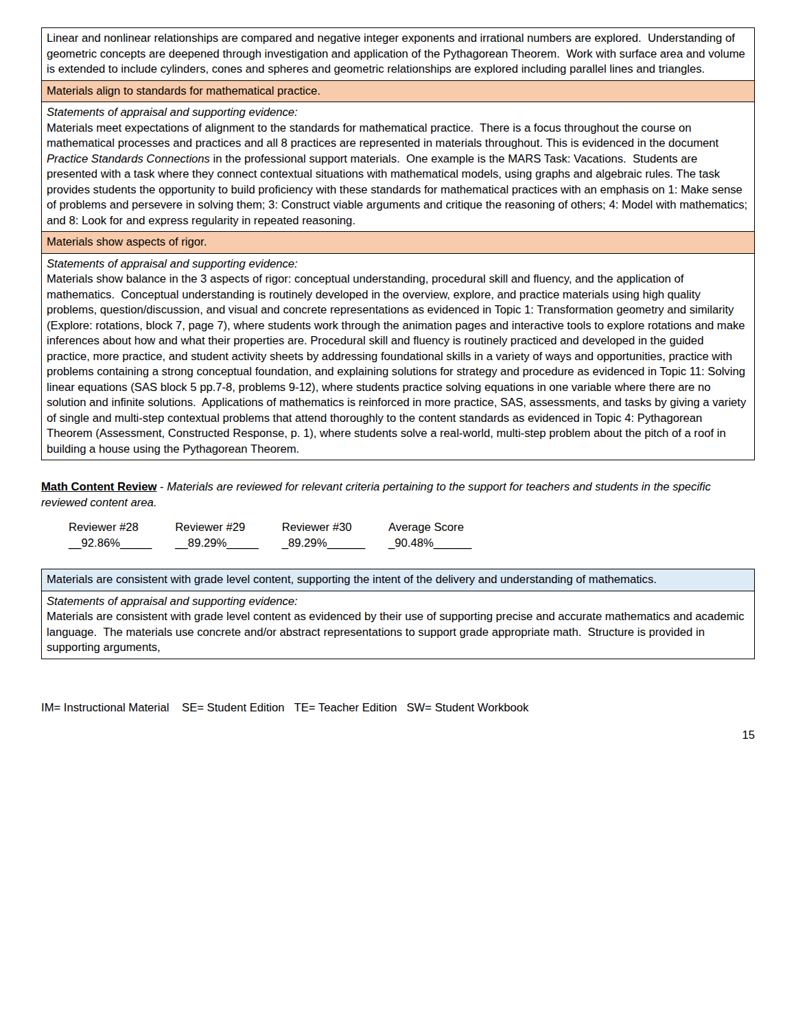| Linear and nonlinear relationships are compared and negative integer exponents and irrational numbers are explored. Understanding of geometric concepts are deepened through investigation and application of the Pythagorean Theorem. Work with surface area and volume is extended to include cylinders, cones and spheres and geometric relationships are explored including parallel lines and triangles. |
| Materials align to standards for mathematical practice. |
| Statements of appraisal and supporting evidence: Materials meet expectations of alignment to the standards for mathematical practice. There is a focus throughout the course on mathematical processes and practices and all 8 practices are represented in materials throughout. This is evidenced in the document Practice Standards Connections in the professional support materials. One example is the MARS Task: Vacations. Students are presented with a task where they connect contextual situations with mathematical models, using graphs and algebraic rules. The task provides students the opportunity to build proficiency with these standards for mathematical practices with an emphasis on 1: Make sense of problems and persevere in solving them; 3: Construct viable arguments and critique the reasoning of others; 4: Model with mathematics; and 8: Look for and express regularity in repeated reasoning. |
| Materials show aspects of rigor. |
| Statements of appraisal and supporting evidence: Materials show balance in the 3 aspects of rigor: conceptual understanding, procedural skill and fluency, and the application of mathematics. Conceptual understanding is routinely developed in the overview, explore, and practice materials using high quality problems, question/discussion, and visual and concrete representations as evidenced in Topic 1: Transformation geometry and similarity (Explore: rotations, block 7, page 7), where students work through the animation pages and interactive tools to explore rotations and make inferences about how and what their properties are. Procedural skill and fluency is routinely practiced and developed in the guided practice, more practice, and student activity sheets by addressing foundational skills in a variety of ways and opportunities, practice with problems containing a strong conceptual foundation, and explaining solutions for strategy and procedure as evidenced in Topic 11: Solving linear equations (SAS block 5 pp.7-8, problems 9-12), where students practice solving equations in one variable where there are no solution and infinite solutions. Applications of mathematics is reinforced in more practice, SAS, assessments, and tasks by giving a variety of single and multi-step contextual problems that attend thoroughly to the content standards as evidenced in Topic 4: Pythagorean Theorem (Assessment, Constructed Response, p. 1), where students solve a real-world, multi-step problem about the pitch of a roof in building a house using the Pythagorean Theorem. |
Math Content Review - Materials are reviewed for relevant criteria pertaining to the support for teachers and students in the specific reviewed content area.
| Reviewer #28 | Reviewer #29 | Reviewer #30 | Average Score |
| __92.86%_____ | __89.29%_____ | _89.29%______ | _90.48%______ |
| Materials are consistent with grade level content, supporting the intent of the delivery and understanding of mathematics. |
| Statements of appraisal and supporting evidence: Materials are consistent with grade level content as evidenced by their use of supporting precise and accurate mathematics and academic language. The materials use concrete and/or abstract representations to support grade appropriate math. Structure is provided in supporting arguments, |
IM= Instructional Material SE= Student Edition TE= Teacher Edition SW= Student Workbook
15